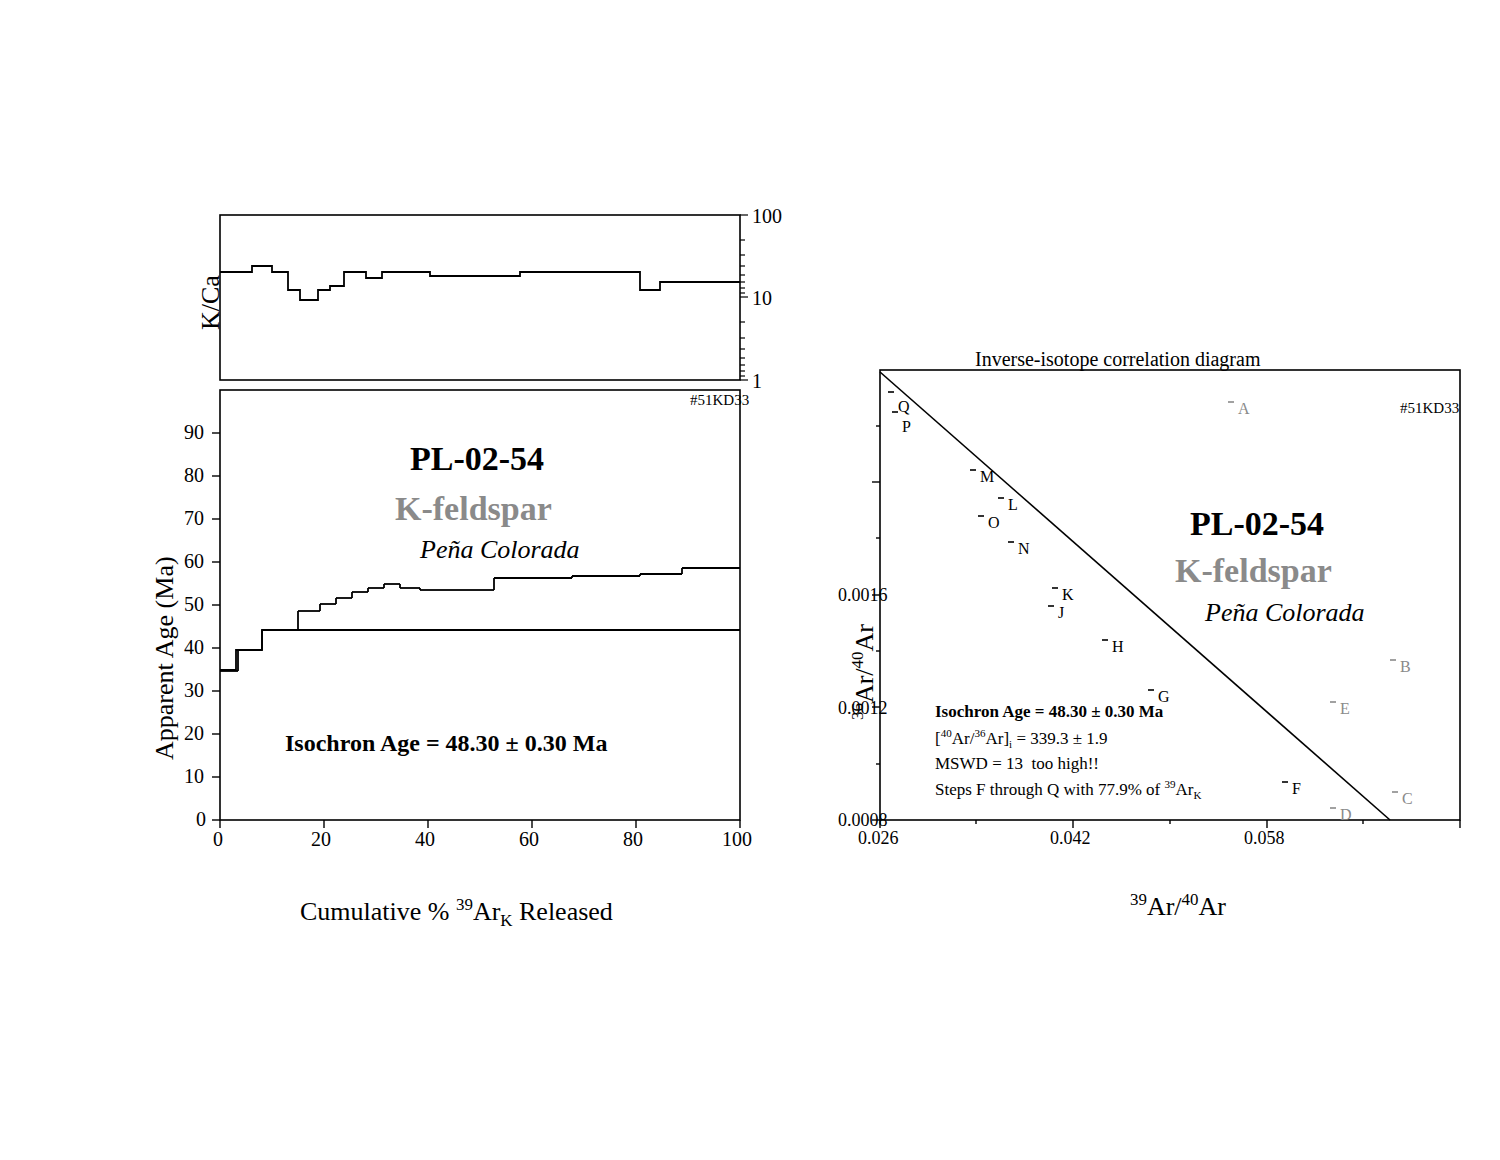LEFT PANEL : Age spectrum + K/Ca
K/Ca
#51KD33
PL-02-54
K-feldspar
Peña Colorada
Isochron Age = 48.30 ± 0.30 Ma
Apparent Age (Ma)
Cumulative % 39ArK Released
0
10
20
30
40
50
60
70
80
90
0
20
40
60
80
100
100
10
1
RIGHT PANEL : Inverse isotope correlation diagram
Inverse-isotope correlation diagram
#51KD33
PL-02-54
K-feldspar
Peña Colorada
36Ar/40Ar
39Ar/40Ar
0.0008
0.0012
0.0016
0.026
0.042
0.058
Isochron Age = 48.30 ± 0.30 Ma
[40Ar/36Ar]i = 339.3 ± 1.9
MSWD = 13 too high!!
Steps F through Q with 77.9% of 39ArK
Q
P
M
L
O
N
K
J
H
G
F
A
B
E
C
D